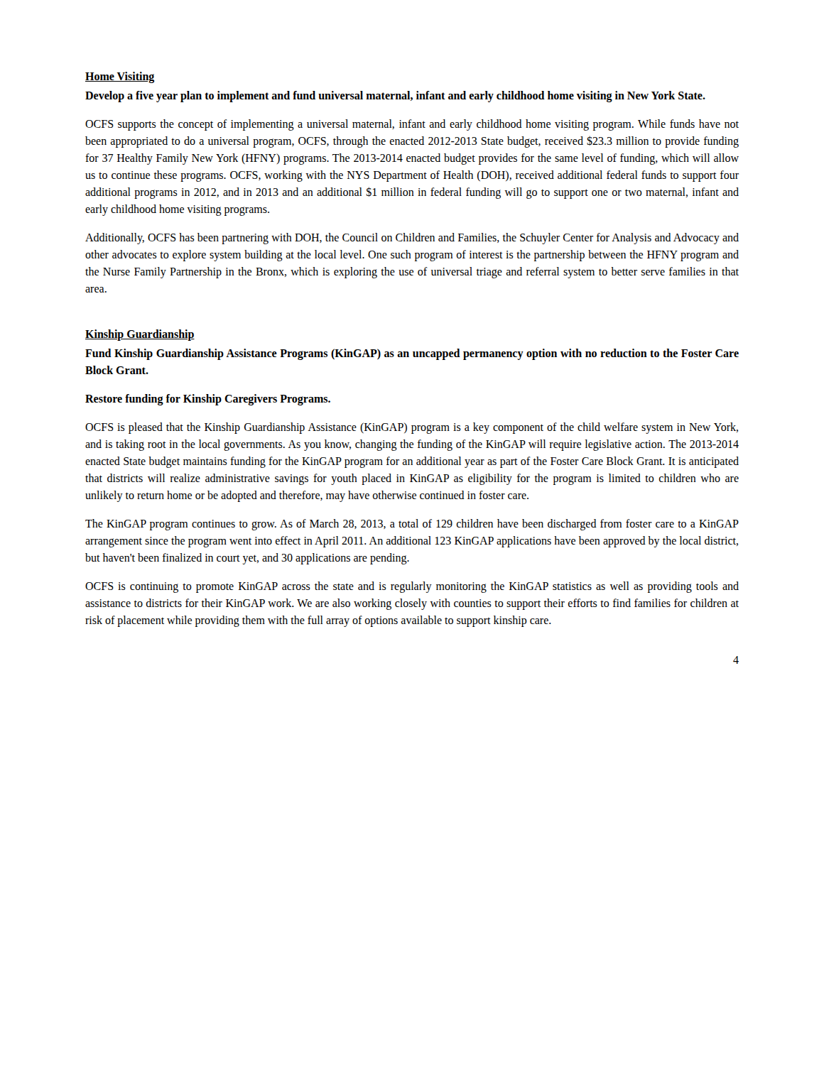Home Visiting
Develop a five year plan to implement and fund universal maternal, infant and early childhood home visiting in New York State.
OCFS supports the concept of implementing a universal maternal, infant and early childhood home visiting program. While funds have not been appropriated to do a universal program, OCFS, through the enacted 2012-2013 State budget, received $23.3 million to provide funding for 37 Healthy Family New York (HFNY) programs. The 2013-2014 enacted budget provides for the same level of funding, which will allow us to continue these programs. OCFS, working with the NYS Department of Health (DOH), received additional federal funds to support four additional programs in 2012, and in 2013 and an additional $1 million in federal funding will go to support one or two maternal, infant and early childhood home visiting programs.
Additionally, OCFS has been partnering with DOH, the Council on Children and Families, the Schuyler Center for Analysis and Advocacy and other advocates to explore system building at the local level. One such program of interest is the partnership between the HFNY program and the Nurse Family Partnership in the Bronx, which is exploring the use of universal triage and referral system to better serve families in that area.
Kinship Guardianship
Fund Kinship Guardianship Assistance Programs (KinGAP) as an uncapped permanency option with no reduction to the Foster Care Block Grant.
Restore funding for Kinship Caregivers Programs.
OCFS is pleased that the Kinship Guardianship Assistance (KinGAP) program is a key component of the child welfare system in New York, and is taking root in the local governments. As you know, changing the funding of the KinGAP will require legislative action. The 2013-2014 enacted State budget maintains funding for the KinGAP program for an additional year as part of the Foster Care Block Grant. It is anticipated that districts will realize administrative savings for youth placed in KinGAP as eligibility for the program is limited to children who are unlikely to return home or be adopted and therefore, may have otherwise continued in foster care.
The KinGAP program continues to grow. As of March 28, 2013, a total of 129 children have been discharged from foster care to a KinGAP arrangement since the program went into effect in April 2011. An additional 123 KinGAP applications have been approved by the local district, but haven't been finalized in court yet, and 30 applications are pending.
OCFS is continuing to promote KinGAP across the state and is regularly monitoring the KinGAP statistics as well as providing tools and assistance to districts for their KinGAP work. We are also working closely with counties to support their efforts to find families for children at risk of placement while providing them with the full array of options available to support kinship care.
4